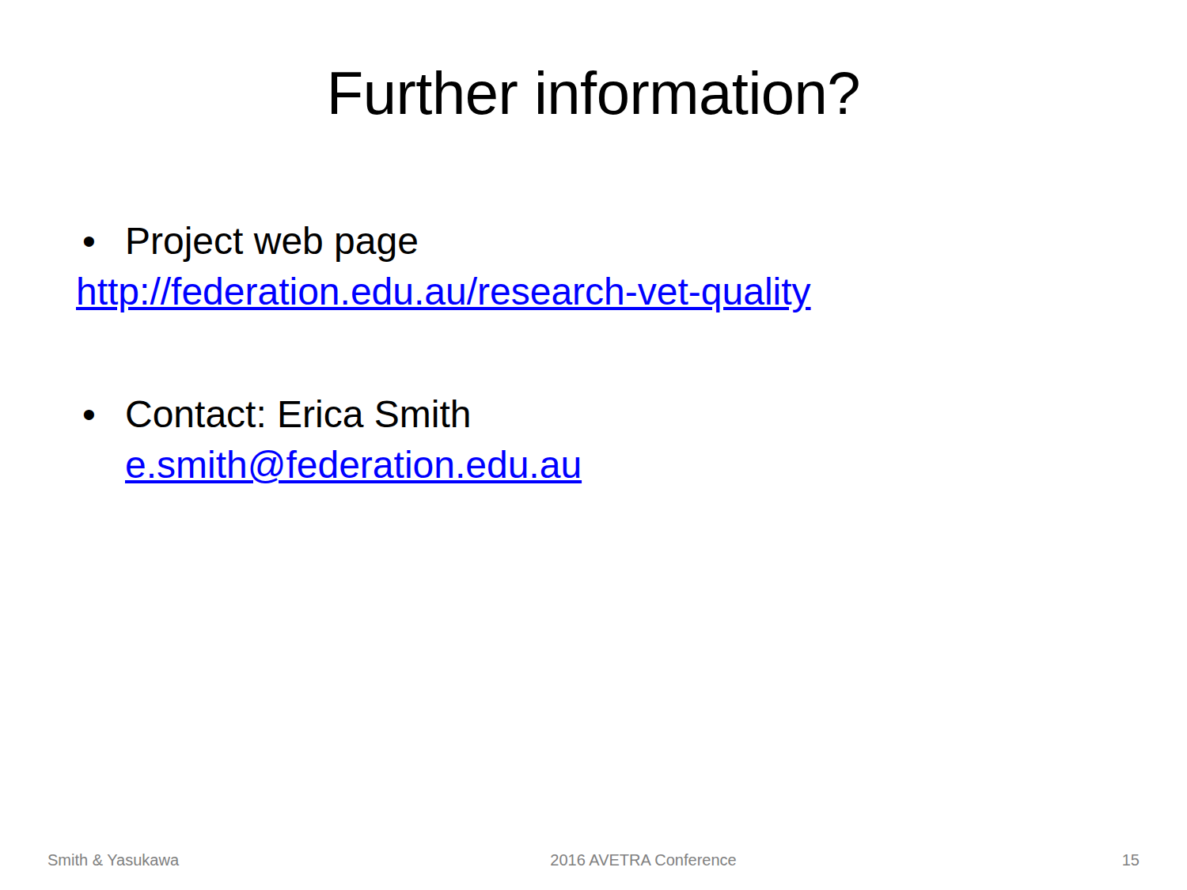Further information?
Project web page
http://federation.edu.au/research-vet-quality
Contact: Erica Smith
e.smith@federation.edu.au
Smith & Yasukawa
2016 AVETRA Conference
15